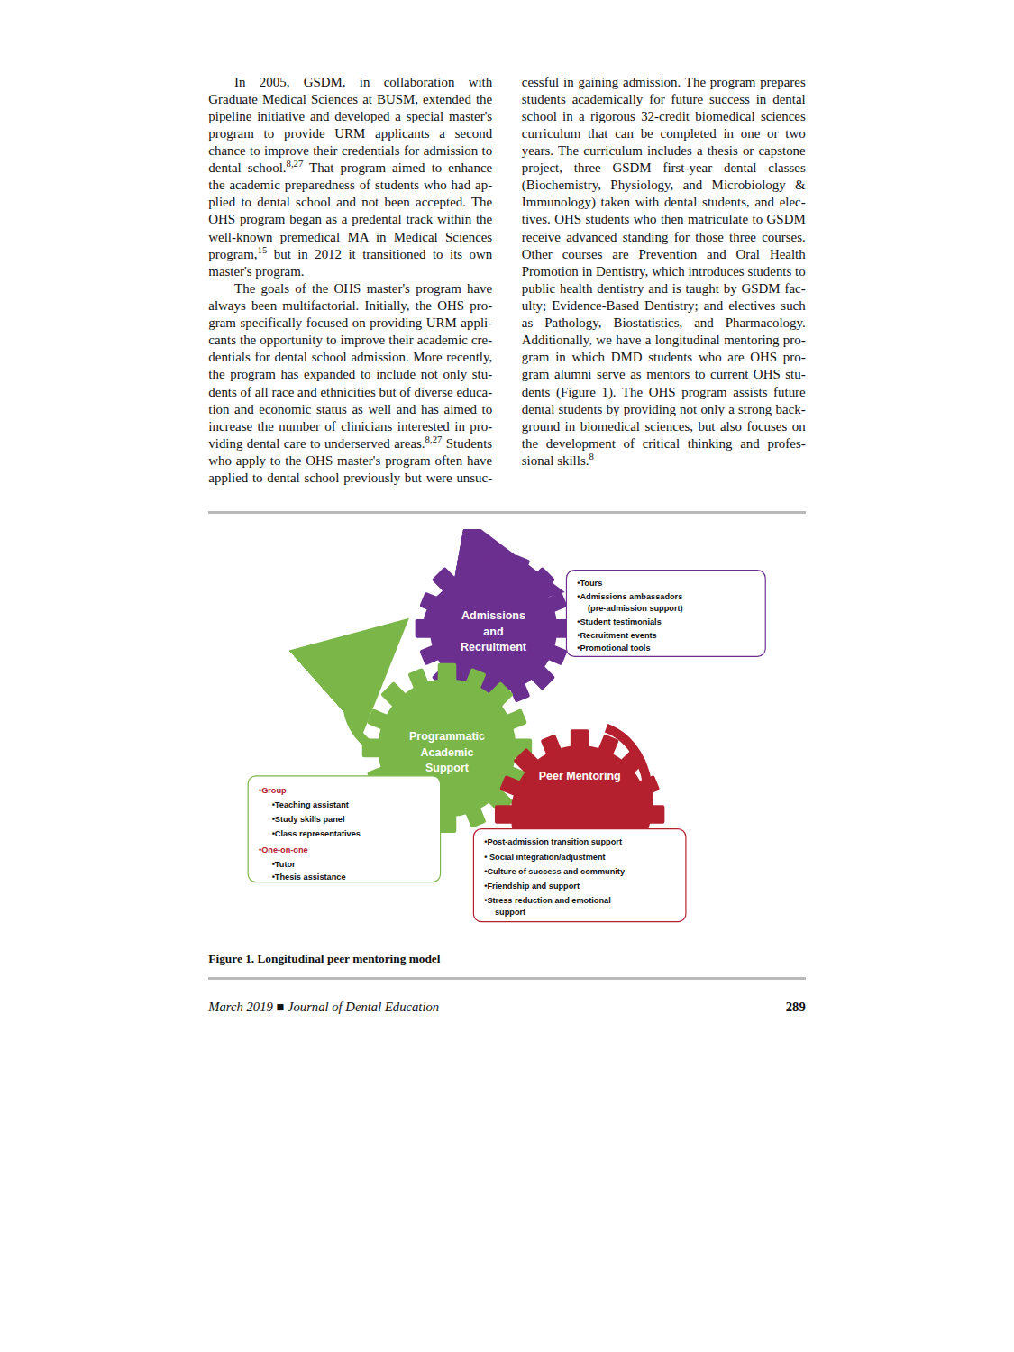In 2005, GSDM, in collaboration with Graduate Medical Sciences at BUSM, extended the pipeline initiative and developed a special master's program to provide URM applicants a second chance to improve their credentials for admission to dental school.8,27 That program aimed to enhance the academic preparedness of students who had applied to dental school and not been accepted. The OHS program began as a predental track within the well-known premedical MA in Medical Sciences program,15 but in 2012 it transitioned to its own master's program.
The goals of the OHS master's program have always been multifactorial. Initially, the OHS program specifically focused on providing URM applicants the opportunity to improve their academic credentials for dental school admission. More recently, the program has expanded to include not only students of all race and ethnicities but of diverse education and economic status as well and has aimed to increase the number of clinicians interested in providing dental care to underserved areas.8,27 Students who apply to the OHS master's program often have applied to dental school previously but were unsuccessful in gaining admission. The program prepares students academically for future success in dental school in a rigorous 32-credit biomedical sciences curriculum that can be completed in one or two years. The curriculum includes a thesis or capstone project, three GSDM first-year dental classes (Biochemistry, Physiology, and Microbiology & Immunology) taken with dental students, and electives. OHS students who then matriculate to GSDM receive advanced standing for those three courses. Other courses are Prevention and Oral Health Promotion in Dentistry, which introduces students to public health dentistry and is taught by GSDM faculty; Evidence-Based Dentistry; and electives such as Pathology, Biostatistics, and Pharmacology. Additionally, we have a longitudinal mentoring program in which DMD students who are OHS program alumni serve as mentors to current OHS students (Figure 1). The OHS program assists future dental students by providing not only a strong background in biomedical sciences, but also focuses on the development of critical thinking and professional skills.8
Admissions and Recruitment •Tours •Admissions ambassadors (pre-admission support) •Student testimonials •Recruitment events •Promotional tools Programmatic Academic Support •Group •Teaching assistant •Study skills panel •Class representatives •One-on-one •Tutor •Thesis assistance Peer Mentoring •Post-admission transition support • Social integration/adjustment •Culture of success and community •Friendship and support •Stress reduction and emotional support
Figure 1. Longitudinal peer mentoring model
March 2019 ■ Journal of Dental Education
289